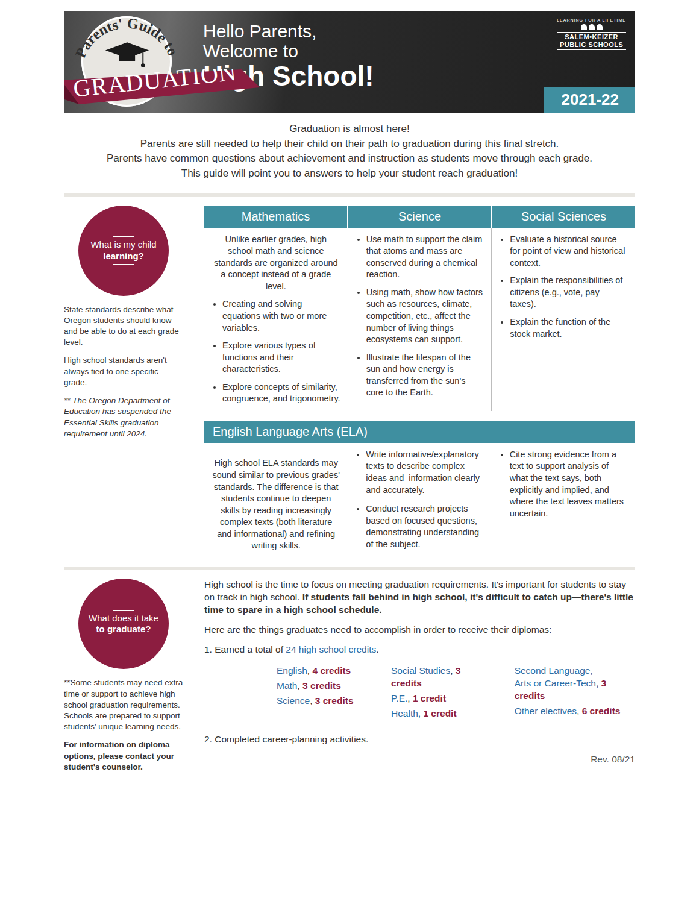Parents' Guide to
GRADUATION
Hello Parents,
Welcome to
High School!
LEARNING FOR A LIFETIME
SALEM•KEIZER
PUBLIC SCHOOLS
2021-22
Graduation is almost here!
Parents are still needed to help their child on their path to graduation during this final stretch.
Parents have common questions about achievement and instruction as students move through each grade.
This guide will point you to answers to help your student reach graduation!
What is my child
learning?
State standards describe what Oregon students should know and be able to do at each grade level.
High school standards aren't always tied to one specific grade.
** The Oregon Department of Education has suspended the Essential Skills graduation requirement until 2024.
Mathematics
Science
Social Sciences
Unlike earlier grades, high school math and science standards are organized around a concept instead of a grade level.
Creating and solving equations with two or more variables.
Explore various types of functions and their characteristics.
Explore concepts of similarity, congruence, and trigonometry.
Use math to support the claim that atoms and mass are conserved during a chemical reaction.
Using math, show how factors such as resources, climate, competition, etc., affect the number of living things ecosystems can support.
Illustrate the lifespan of the sun and how energy is transferred from the sun's core to the Earth.
Evaluate a historical source for point of view and historical context.
Explain the responsibilities of citizens (e.g., vote, pay taxes).
Explain the function of the stock market.
English Language Arts (ELA)
High school ELA standards may sound similar to previous grades' standards. The difference is that students continue to deepen skills by reading increasingly complex texts (both literature and informational) and refining writing skills.
Write informative/explanatory texts to describe complex ideas and information clearly and accurately.
Conduct research projects based on focused questions, demonstrating understanding of the subject.
Cite strong evidence from a text to support analysis of what the text says, both explicitly and implied, and where the text leaves matters uncertain.
What does it take
to graduate?
**Some students may need extra time or support to achieve high school graduation requirements. Schools are prepared to support students' unique learning needs.
For information on diploma options, please contact your student's counselor.
High school is the time to focus on meeting graduation requirements. It's important for students to stay on track in high school. If students fall behind in high school, it's difficult to catch up—there's little time to spare in a high school schedule.
Here are the things graduates need to accomplish in order to receive their diplomas:
1. Earned a total of 24 high school credits.
English, 4 credits
Math, 3 credits
Science, 3 credits
Social Studies, 3 credits
P.E., 1 credit
Health, 1 credit
Second Language,
Arts or Career-Tech, 3 credits
Other electives, 6 credits
2. Completed career-planning activities.
Rev. 08/21